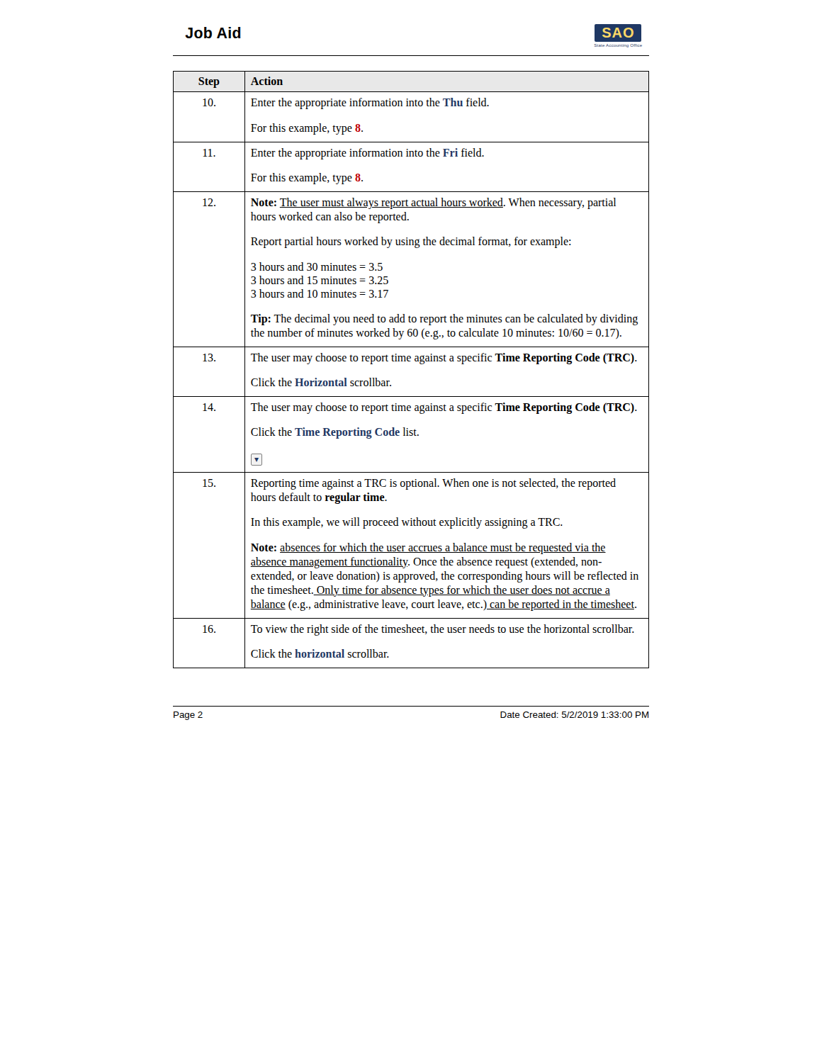Job Aid
SAO
State Accounting Office
| Step | Action |
| --- | --- |
| 10. | Enter the appropriate information into the Thu field. For this example, type 8 . |
| 11. | Enter the appropriate information into the Fri field. For this example, type 8 . |
| 12. | Note: The user must always report actual hours worked . When necessary, partial hours worked can also be reported. Report partial hours worked by using the decimal format, for example: 3 hours and 30 minutes = 3.5 3 hours and 15 minutes = 3.25 3 hours and 10 minutes = 3.17 Tip: The decimal you need to add to report the minutes can be calculated by dividing the number of minutes worked by 60 (e.g., to calculate 10 minutes: 10/60 = 0.17). |
| 13. | The user may choose to report time against a specific Time Reporting Code (TRC) . Click the Horizontal scrollbar. |
| 14. | The user may choose to report time against a specific Time Reporting Code (TRC) . Click the Time Reporting Code list. ▾ |
| 15. | Reporting time against a TRC is optional. When one is not selected, the reported hours default to regular time . In this example, we will proceed without explicitly assigning a TRC. Note: absences for which the user accrues a balance must be requested via the absence management functionality . Once the absence request (extended, non-extended, or leave donation) is approved, the corresponding hours will be reflected in the timesheet. Only time for absence types for which the user does not accrue a balance (e.g., administrative leave, court leave, etc.) can be reported in the timesheet . |
| 16. | To view the right side of the timesheet, the user needs to use the horizontal scrollbar. Click the horizontal scrollbar. |
Page 2
Date Created: 5/2/2019 1:33:00 PM